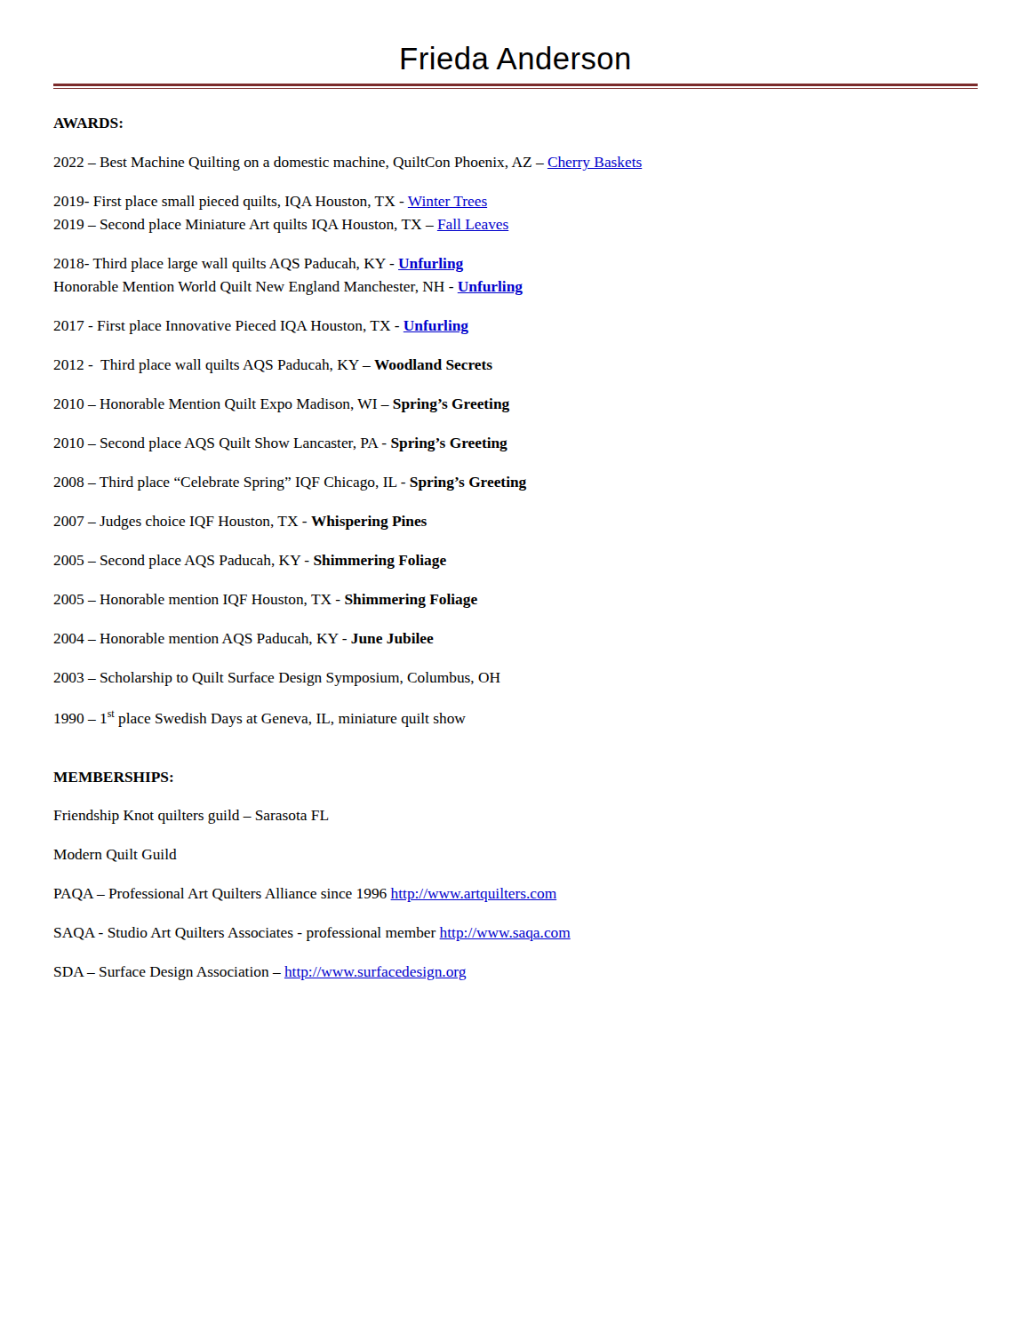Frieda Anderson
AWARDS:
2022 – Best Machine Quilting on a domestic machine, QuiltCon Phoenix, AZ – Cherry Baskets
2019- First place small pieced quilts, IQA Houston, TX - Winter Trees
2019 – Second place Miniature Art quilts IQA Houston, TX – Fall Leaves
2018- Third place large wall quilts AQS Paducah, KY - Unfurling
Honorable Mention World Quilt New England Manchester, NH - Unfurling
2017 - First place Innovative Pieced IQA Houston, TX - Unfurling
2012 - Third place wall quilts AQS Paducah, KY – Woodland Secrets
2010 – Honorable Mention Quilt Expo Madison, WI – Spring’s Greeting
2010 – Second place AQS Quilt Show Lancaster, PA - Spring’s Greeting
2008 – Third place “Celebrate Spring” IQF Chicago, IL - Spring’s Greeting
2007 – Judges choice IQF Houston, TX - Whispering Pines
2005 – Second place AQS Paducah, KY - Shimmering Foliage
2005 – Honorable mention IQF Houston, TX - Shimmering Foliage
2004 – Honorable mention AQS Paducah, KY - June Jubilee
2003 – Scholarship to Quilt Surface Design Symposium, Columbus, OH
1990 – 1st place Swedish Days at Geneva, IL, miniature quilt show
MEMBERSHIPS:
Friendship Knot quilters guild – Sarasota FL
Modern Quilt Guild
PAQA – Professional Art Quilters Alliance since 1996 http://www.artquilters.com
SAQA - Studio Art Quilters Associates - professional member http://www.saqa.com
SDA – Surface Design Association – http://www.surfacedesign.org